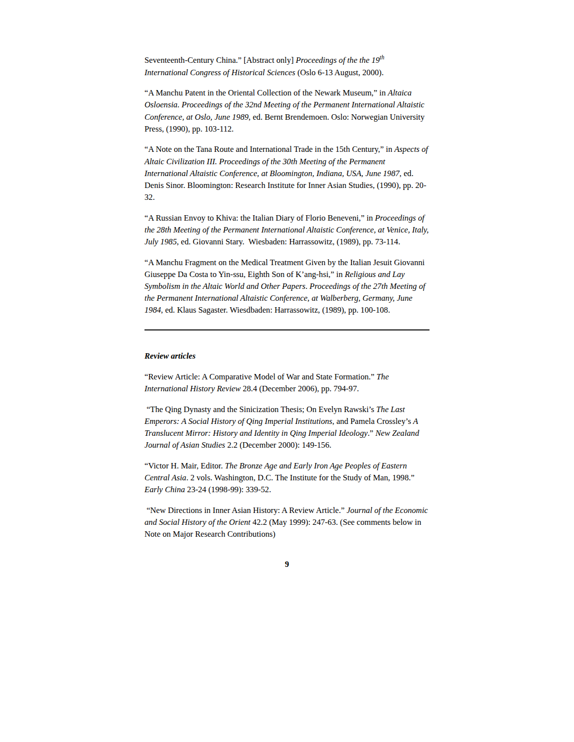Seventeenth-Century China.” [Abstract only] Proceedings of the the 19th International Congress of Historical Sciences (Oslo 6-13 August, 2000).
“A Manchu Patent in the Oriental Collection of the Newark Museum,” in Altaica Osloensia. Proceedings of the 32nd Meeting of the Permanent International Altaistic Conference, at Oslo, June 1989, ed. Bernt Brendemoen. Oslo: Norwegian University Press, (1990), pp. 103-112.
“A Note on the Tana Route and International Trade in the 15th Century,” in Aspects of Altaic Civilization III. Proceedings of the 30th Meeting of the Permanent International Altaistic Conference, at Bloomington, Indiana, USA, June 1987, ed. Denis Sinor. Bloomington: Research Institute for Inner Asian Studies, (1990), pp. 20-32.
“A Russian Envoy to Khiva: the Italian Diary of Florio Beneveni,” in Proceedings of the 28th Meeting of the Permanent International Altaistic Conference, at Venice, Italy, July 1985, ed. Giovanni Stary. Wiesbaden: Harrassowitz, (1989), pp. 73-114.
“A Manchu Fragment on the Medical Treatment Given by the Italian Jesuit Giovanni Giuseppe Da Costa to Yin-ssu, Eighth Son of K’ang-hsi,” in Religious and Lay Symbolism in the Altaic World and Other Papers. Proceedings of the 27th Meeting of the Permanent International Altaistic Conference, at Walberberg, Germany, June 1984, ed. Klaus Sagaster. Wiesdbaden: Harrassowitz, (1989), pp. 100-108.
Review articles
“Review Article: A Comparative Model of War and State Formation.” The International History Review 28.4 (December 2006), pp. 794-97.
“The Qing Dynasty and the Sinicization Thesis; On Evelyn Rawski’s The Last Emperors: A Social History of Qing Imperial Institutions, and Pamela Crossley’s A Translucent Mirror: History and Identity in Qing Imperial Ideology.” New Zealand Journal of Asian Studies 2.2 (December 2000): 149-156.
“Victor H. Mair, Editor. The Bronze Age and Early Iron Age Peoples of Eastern Central Asia. 2 vols. Washington, D.C. The Institute for the Study of Man, 1998.” Early China 23-24 (1998-99): 339-52.
“New Directions in Inner Asian History: A Review Article.” Journal of the Economic and Social History of the Orient 42.2 (May 1999): 247-63. (See comments below in Note on Major Research Contributions)
9